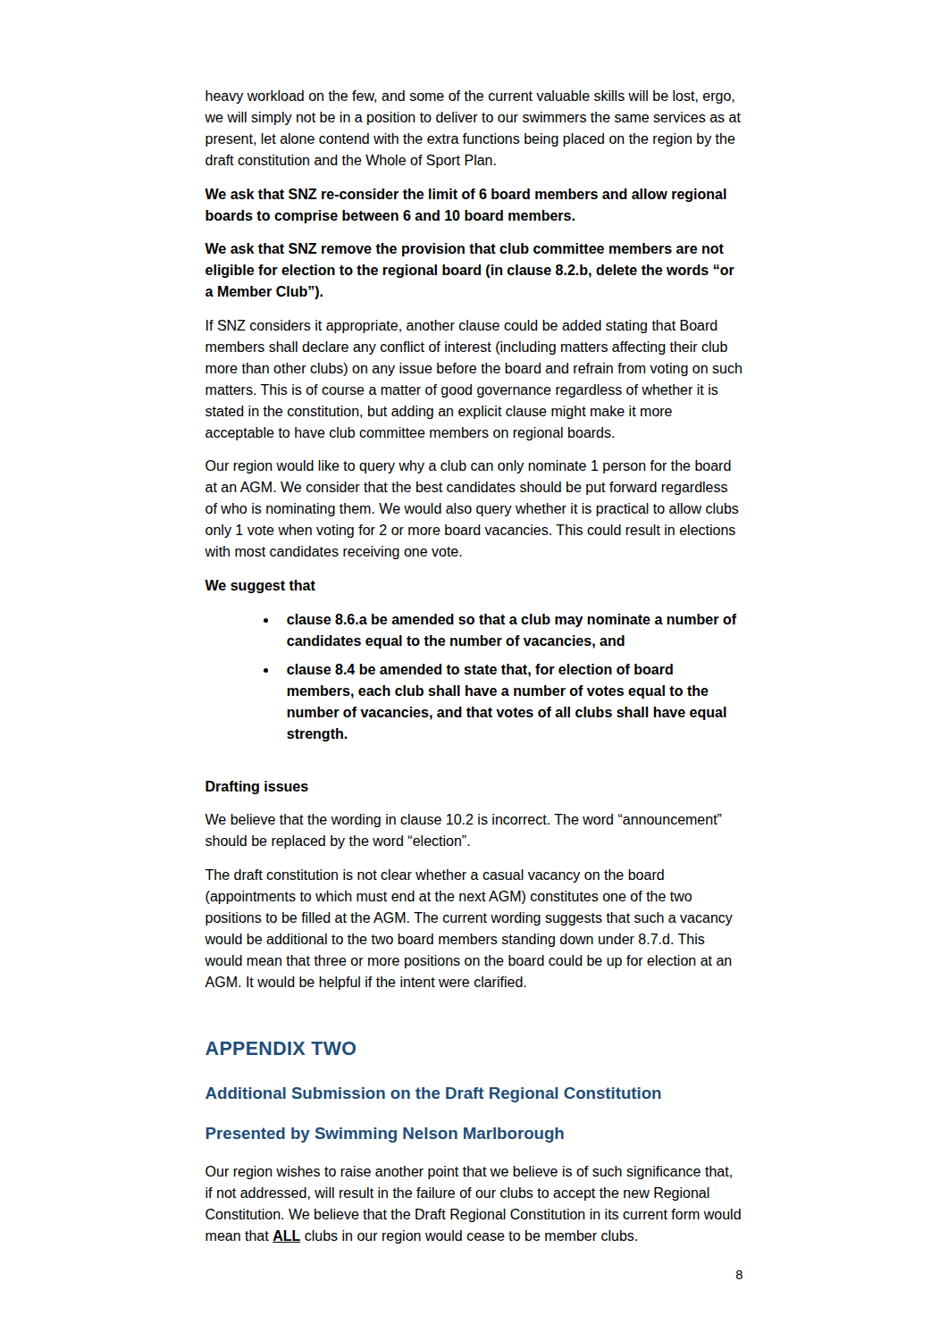heavy workload on the few, and some of the current valuable skills will be lost, ergo, we will simply not be in a position to deliver to our swimmers the same services as at present, let alone contend with the extra functions being placed on the region by the draft constitution and the Whole of Sport Plan.
We ask that SNZ re-consider the limit of 6 board members and allow regional boards to comprise between 6 and 10 board members.
We ask that SNZ remove the provision that club committee members are not eligible for election to the regional board (in clause 8.2.b, delete the words “or a Member Club”).
If SNZ considers it appropriate, another clause could be added stating that Board members shall declare any conflict of interest (including matters affecting their club more than other clubs) on any issue before the board and refrain from voting on such matters. This is of course a matter of good governance regardless of whether it is stated in the constitution, but adding an explicit clause might make it more acceptable to have club committee members on regional boards.
Our region would like to query why a club can only nominate 1 person for the board at an AGM. We consider that the best candidates should be put forward regardless of who is nominating them. We would also query whether it is practical to allow clubs only 1 vote when voting for 2 or more board vacancies. This could result in elections with most candidates receiving one vote.
We suggest that
clause 8.6.a be amended so that a club may nominate a number of candidates equal to the number of vacancies, and
clause 8.4 be amended to state that, for election of board members, each club shall have a number of votes equal to the number of vacancies, and that votes of all clubs shall have equal strength.
Drafting issues
We believe that the wording in clause 10.2 is incorrect. The word “announcement” should be replaced by the word “election”.
The draft constitution is not clear whether a casual vacancy on the board (appointments to which must end at the next AGM) constitutes one of the two positions to be filled at the AGM. The current wording suggests that such a vacancy would be additional to the two board members standing down under 8.7.d. This would mean that three or more positions on the board could be up for election at an AGM. It would be helpful if the intent were clarified.
APPENDIX TWO
Additional Submission on the Draft Regional Constitution
Presented by Swimming Nelson Marlborough
Our region wishes to raise another point that we believe is of such significance that, if not addressed, will result in the failure of our clubs to accept the new Regional Constitution. We believe that the Draft Regional Constitution in its current form would mean that ALL clubs in our region would cease to be member clubs.
8